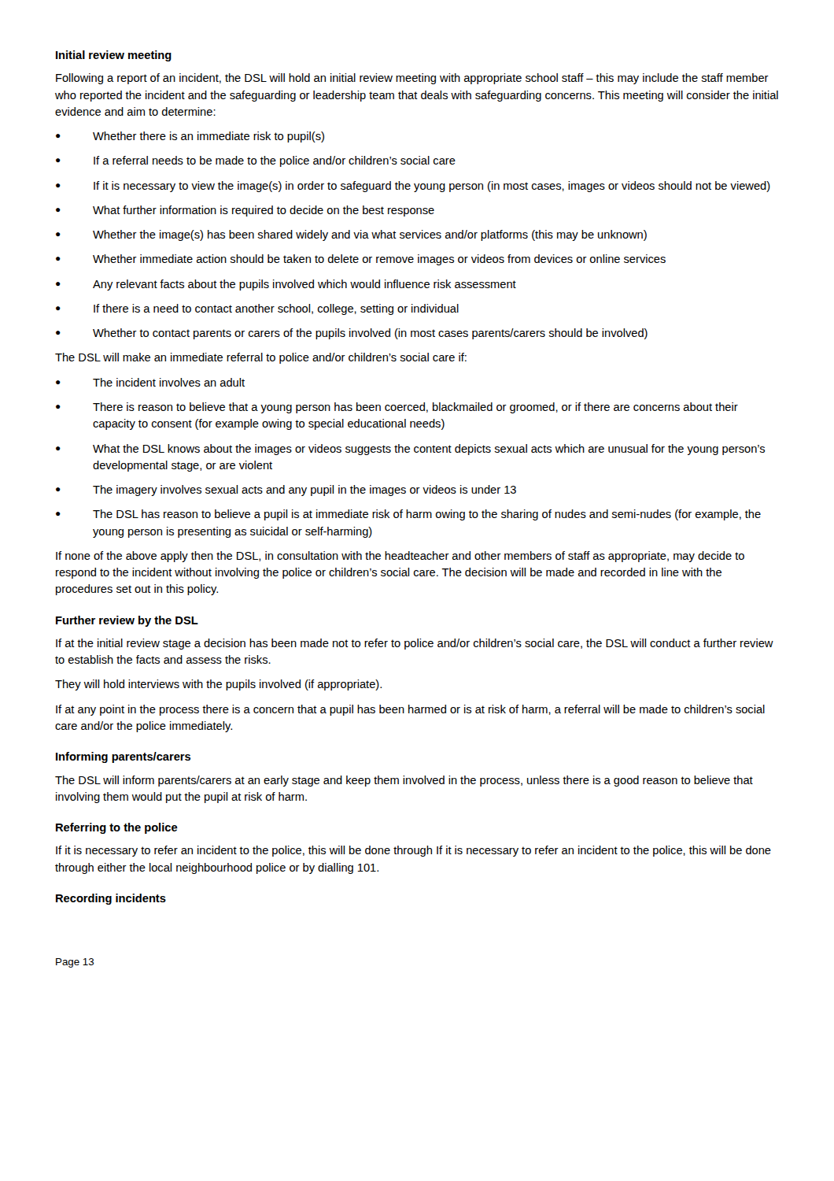Initial review meeting
Following a report of an incident, the DSL will hold an initial review meeting with appropriate school staff – this may include the staff member who reported the incident and the safeguarding or leadership team that deals with safeguarding concerns. This meeting will consider the initial evidence and aim to determine:
Whether there is an immediate risk to pupil(s)
If a referral needs to be made to the police and/or children’s social care
If it is necessary to view the image(s) in order to safeguard the young person (in most cases, images or videos should not be viewed)
What further information is required to decide on the best response
Whether the image(s) has been shared widely and via what services and/or platforms (this may be unknown)
Whether immediate action should be taken to delete or remove images or videos from devices or online services
Any relevant facts about the pupils involved which would influence risk assessment
If there is a need to contact another school, college, setting or individual
Whether to contact parents or carers of the pupils involved (in most cases parents/carers should be involved)
The DSL will make an immediate referral to police and/or children’s social care if:
The incident involves an adult
There is reason to believe that a young person has been coerced, blackmailed or groomed, or if there are concerns about their capacity to consent (for example owing to special educational needs)
What the DSL knows about the images or videos suggests the content depicts sexual acts which are unusual for the young person’s developmental stage, or are violent
The imagery involves sexual acts and any pupil in the images or videos is under 13
The DSL has reason to believe a pupil is at immediate risk of harm owing to the sharing of nudes and semi-nudes (for example, the young person is presenting as suicidal or self-harming)
If none of the above apply then the DSL, in consultation with the headteacher and other members of staff as appropriate, may decide to respond to the incident without involving the police or children’s social care. The decision will be made and recorded in line with the procedures set out in this policy.
Further review by the DSL
If at the initial review stage a decision has been made not to refer to police and/or children’s social care, the DSL will conduct a further review to establish the facts and assess the risks.
They will hold interviews with the pupils involved (if appropriate).
If at any point in the process there is a concern that a pupil has been harmed or is at risk of harm, a referral will be made to children’s social care and/or the police immediately.
Informing parents/carers
The DSL will inform parents/carers at an early stage and keep them involved in the process, unless there is a good reason to believe that involving them would put the pupil at risk of harm.
Referring to the police
If it is necessary to refer an incident to the police, this will be done through If it is necessary to refer an incident to the police, this will be done through either the local neighbourhood police or by dialling 101.
Recording incidents
Page 13